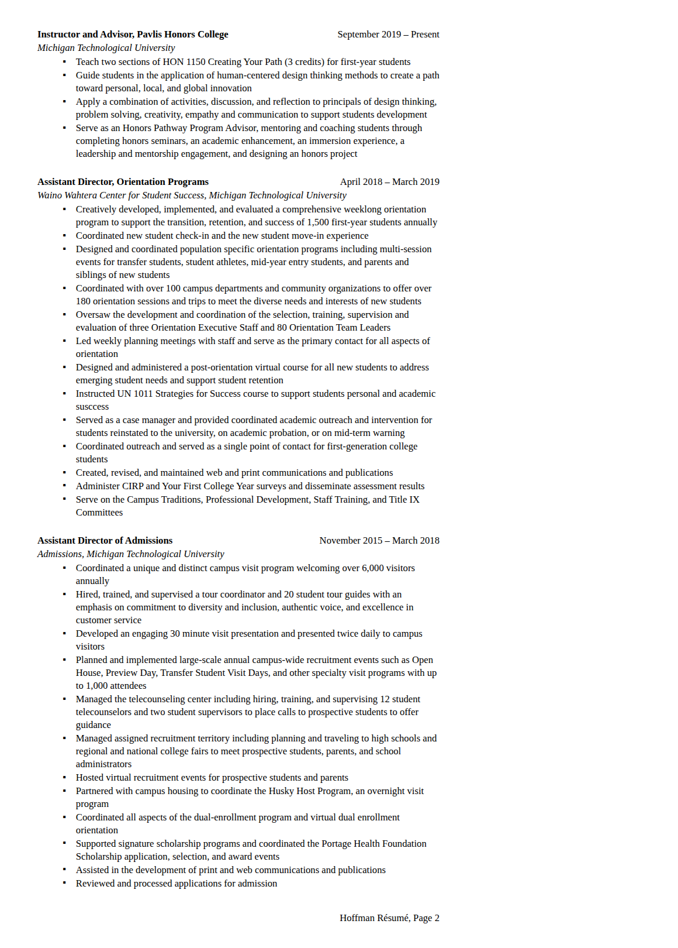Instructor and Advisor, Pavlis Honors College September 2019 – Present
Michigan Technological University
Teach two sections of HON 1150 Creating Your Path (3 credits) for first-year students
Guide students in the application of human-centered design thinking methods to create a path toward personal, local, and global innovation
Apply a combination of activities, discussion, and reflection to principals of design thinking, problem solving, creativity, empathy and communication to support students development
Serve as an Honors Pathway Program Advisor, mentoring and coaching students through completing honors seminars, an academic enhancement, an immersion experience, a leadership and mentorship engagement, and designing an honors project
Assistant Director, Orientation Programs April 2018 – March 2019
Waino Wahtera Center for Student Success, Michigan Technological University
Creatively developed, implemented, and evaluated a comprehensive weeklong orientation program to support the transition, retention, and success of 1,500 first-year students annually
Coordinated new student check-in and the new student move-in experience
Designed and coordinated population specific orientation programs including multi-session events for transfer students, student athletes, mid-year entry students, and parents and siblings of new students
Coordinated with over 100 campus departments and community organizations to offer over 180 orientation sessions and trips to meet the diverse needs and interests of new students
Oversaw the development and coordination of the selection, training, supervision and evaluation of three Orientation Executive Staff and 80 Orientation Team Leaders
Led weekly planning meetings with staff and serve as the primary contact for all aspects of orientation
Designed and administered a post-orientation virtual course for all new students to address emerging student needs and support student retention
Instructed UN 1011 Strategies for Success course to support students personal and academic susccess
Served as a case manager and provided coordinated academic outreach and intervention for students reinstated to the university, on academic probation, or on mid-term warning
Coordinated outreach and served as a single point of contact for first-generation college students
Created, revised, and maintained web and print communications and publications
Administer CIRP and Your First College Year surveys and disseminate assessment results
Serve on the Campus Traditions, Professional Development, Staff Training, and Title IX Committees
Assistant Director of Admissions November 2015 – March 2018
Admissions, Michigan Technological University
Coordinated a unique and distinct campus visit program welcoming over 6,000 visitors annually
Hired, trained, and supervised a tour coordinator and 20 student tour guides with an emphasis on commitment to diversity and inclusion, authentic voice, and excellence in customer service
Developed an engaging 30 minute visit presentation and presented twice daily to campus visitors
Planned and implemented large-scale annual campus-wide recruitment events such as Open House, Preview Day, Transfer Student Visit Days, and other specialty visit programs with up to 1,000 attendees
Managed the telecounseling center including hiring, training, and supervising 12 student telecounselors and two student supervisors to place calls to prospective students to offer guidance
Managed assigned recruitment territory including planning and traveling to high schools and regional and national college fairs to meet prospective students, parents, and school administrators
Hosted virtual recruitment events for prospective students and parents
Partnered with campus housing to coordinate the Husky Host Program, an overnight visit program
Coordinated all aspects of the dual-enrollment program and virtual dual enrollment orientation
Supported signature scholarship programs and coordinated the Portage Health Foundation Scholarship application, selection, and award events
Assisted in the development of print and web communications and publications
Reviewed and processed applications for admission
Hoffman Résumé, Page 2